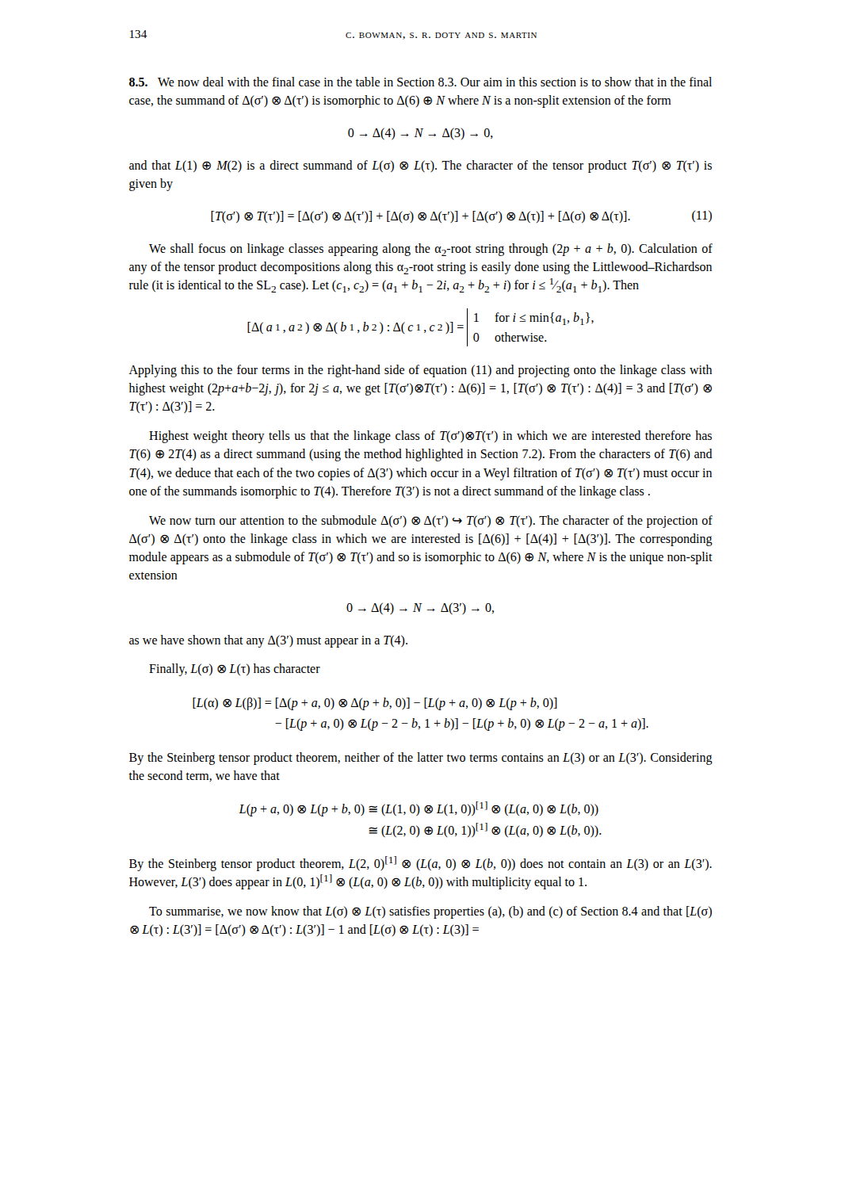134 c. bowman, s. r. doty and s. martin
8.5. We now deal with the final case in the table in Section 8.3. Our aim in this section is to show that in the final case, the summand of Δ(σ′) ⊗ Δ(τ′) is isomorphic to Δ(6) ⊕ N where N is a non-split extension of the form
0 → Δ(4) → N → Δ(3) → 0,
and that L(1) ⊕ M(2) is a direct summand of L(σ) ⊗ L(τ). The character of the tensor product T(σ′) ⊗ T(τ′) is given by
[T(σ′) ⊗ T(τ′)] = [Δ(σ′) ⊗ Δ(τ′)] + [Δ(σ) ⊗ Δ(τ′)] + [Δ(σ′) ⊗ Δ(τ)] + [Δ(σ) ⊗ Δ(τ)]. (11)
We shall focus on linkage classes appearing along the α2-root string through (2p + a + b, 0). Calculation of any of the tensor product decompositions along this α2-root string is easily done using the Littlewood–Richardson rule (it is identical to the SL2 case). Let (c1, c2) = (a1 + b1 − 2i, a2 + b2 + i) for i ≤ 1⁄2(a1 + b1). Then
[Δ(a1, a2) ⊗ Δ(b1, b2) : Δ(c1, c2)] = 1 for i ≤ min{a1, b1}, 0 otherwise.
Applying this to the four terms in the right-hand side of equation (11) and projecting onto the linkage class with highest weight (2p+a+b−2j, j), for 2j ≤ a, we get [T(σ′)⊗T(τ′) : Δ(6)] = 1, [T(σ′) ⊗ T(τ′) : Δ(4)] = 3 and [T(σ′) ⊗ T(τ′) : Δ(3′)] = 2.
Highest weight theory tells us that the linkage class of T(σ′)⊗T(τ′) in which we are interested therefore has T(6) ⊕ 2T(4) as a direct summand (using the method highlighted in Section 7.2). From the characters of T(6) and T(4), we deduce that each of the two copies of Δ(3′) which occur in a Weyl filtration of T(σ′) ⊗ T(τ′) must occur in one of the summands isomorphic to T(4). Therefore T(3′) is not a direct summand of the linkage class .
We now turn our attention to the submodule Δ(σ′) ⊗ Δ(τ′) ↪ T(σ′) ⊗ T(τ′). The character of the projection of Δ(σ′) ⊗ Δ(τ′) onto the linkage class in which we are interested is [Δ(6)] + [Δ(4)] + [Δ(3′)]. The corresponding module appears as a submodule of T(σ′) ⊗ T(τ′) and so is isomorphic to Δ(6) ⊕ N, where N is the unique non-split extension
0 → Δ(4) → N → Δ(3′) → 0,
as we have shown that any Δ(3′) must appear in a T(4).
Finally, L(σ) ⊗ L(τ) has character
| [ L (α) ⊗ L (β)] = | [Δ( p + a , 0) ⊗ Δ( p + b , 0)] − [ L ( p + a , 0) ⊗ L ( p + b , 0)] |
| | − [ L ( p + a , 0) ⊗ L ( p − 2 − b , 1 + b )] − [ L ( p + b , 0) ⊗ L ( p − 2 − a , 1 + a )]. |
By the Steinberg tensor product theorem, neither of the latter two terms contains an L(3) or an L(3′). Considering the second term, we have that
| L ( p + a , 0) ⊗ L ( p + b , 0) ≅ | ( L (1, 0) ⊗ L (1, 0)) [1] ⊗ ( L ( a , 0) ⊗ L ( b , 0)) |
| ≅ | ( L (2, 0) ⊕ L (0, 1)) [1] ⊗ ( L ( a , 0) ⊗ L ( b , 0)). |
By the Steinberg tensor product theorem, L(2, 0)[1] ⊗ (L(a, 0) ⊗ L(b, 0)) does not contain an L(3) or an L(3′). However, L(3′) does appear in L(0, 1)[1] ⊗ (L(a, 0) ⊗ L(b, 0)) with multiplicity equal to 1.
To summarise, we now know that L(σ) ⊗ L(τ) satisfies properties (a), (b) and (c) of Section 8.4 and that [L(σ) ⊗ L(τ) : L(3′)] = [Δ(σ′) ⊗ Δ(τ′) : L(3′)] − 1 and [L(σ) ⊗ L(τ) : L(3)] =